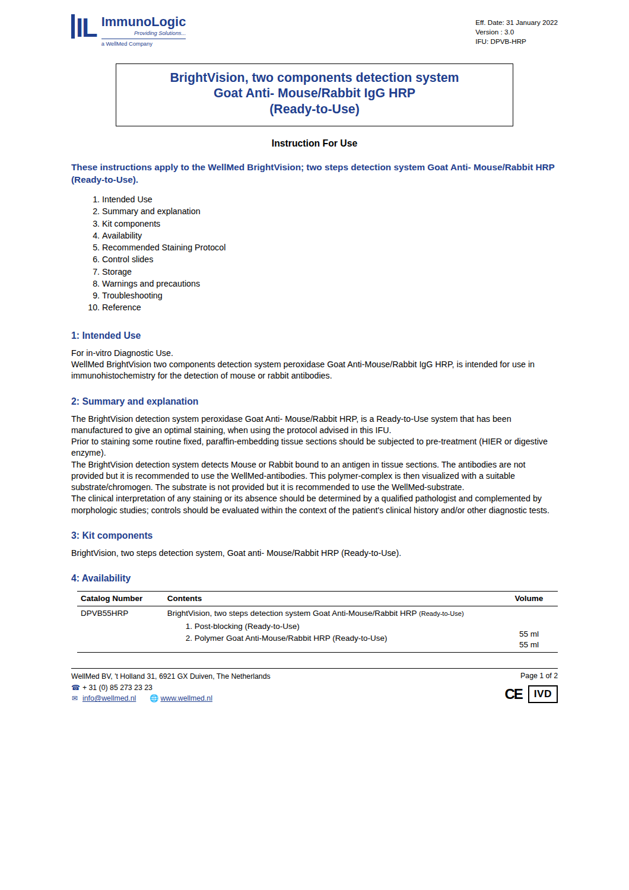IL
ImmunoLogic
Providing Solutions...
a WellMed Company
Eff. Date: 31 January 2022
Version : 3.0
IFU: DPVB-HRP
BrightVision, two components detection system
Goat Anti- Mouse/Rabbit IgG HRP
(Ready-to-Use)
Instruction For Use
These instructions apply to the WellMed BrightVision; two steps detection system Goat Anti- Mouse/Rabbit HRP (Ready-to-Use).
Intended Use
Summary and explanation
Kit components
Availability
Recommended Staining Protocol
Control slides
Storage
Warnings and precautions
Troubleshooting
Reference
1: Intended Use
For in-vitro Diagnostic Use.
WellMed BrightVision two components detection system peroxidase Goat Anti-Mouse/Rabbit IgG HRP, is intended for use in immunohistochemistry for the detection of mouse or rabbit antibodies.
2: Summary and explanation
The BrightVision detection system peroxidase Goat Anti- Mouse/Rabbit HRP, is a Ready-to-Use system that has been manufactured to give an optimal staining, when using the protocol advised in this IFU.
Prior to staining some routine fixed, paraffin-embedding tissue sections should be subjected to pre-treatment (HIER or digestive enzyme).
The BrightVision detection system detects Mouse or Rabbit bound to an antigen in tissue sections. The antibodies are not provided but it is recommended to use the WellMed-antibodies. This polymer-complex is then visualized with a suitable substrate/chromogen. The substrate is not provided but it is recommended to use the WellMed-substrate.
The clinical interpretation of any staining or its absence should be determined by a qualified pathologist and complemented by morphologic studies; controls should be evaluated within the context of the patient's clinical history and/or other diagnostic tests.
3: Kit components
BrightVision, two steps detection system, Goat anti- Mouse/Rabbit HRP (Ready-to-Use).
4: Availability
| Catalog Number | Contents | Volume |
| --- | --- | --- |
| DPVB55HRP | BrightVision, two steps detection system Goat Anti-Mouse/Rabbit HRP (Ready-to-Use) Post-blocking (Ready-to-Use) Polymer Goat Anti-Mouse/Rabbit HRP (Ready-to-Use) | 55 ml 55 ml |
WellMed BV, 't Holland 31, 6921 GX Duiven, The Netherlands
☎+ 31 (0) 85 273 23 23
✉info@wellmed.nl 🌐www.wellmed.nl
Page 1 of 2
CE IVD